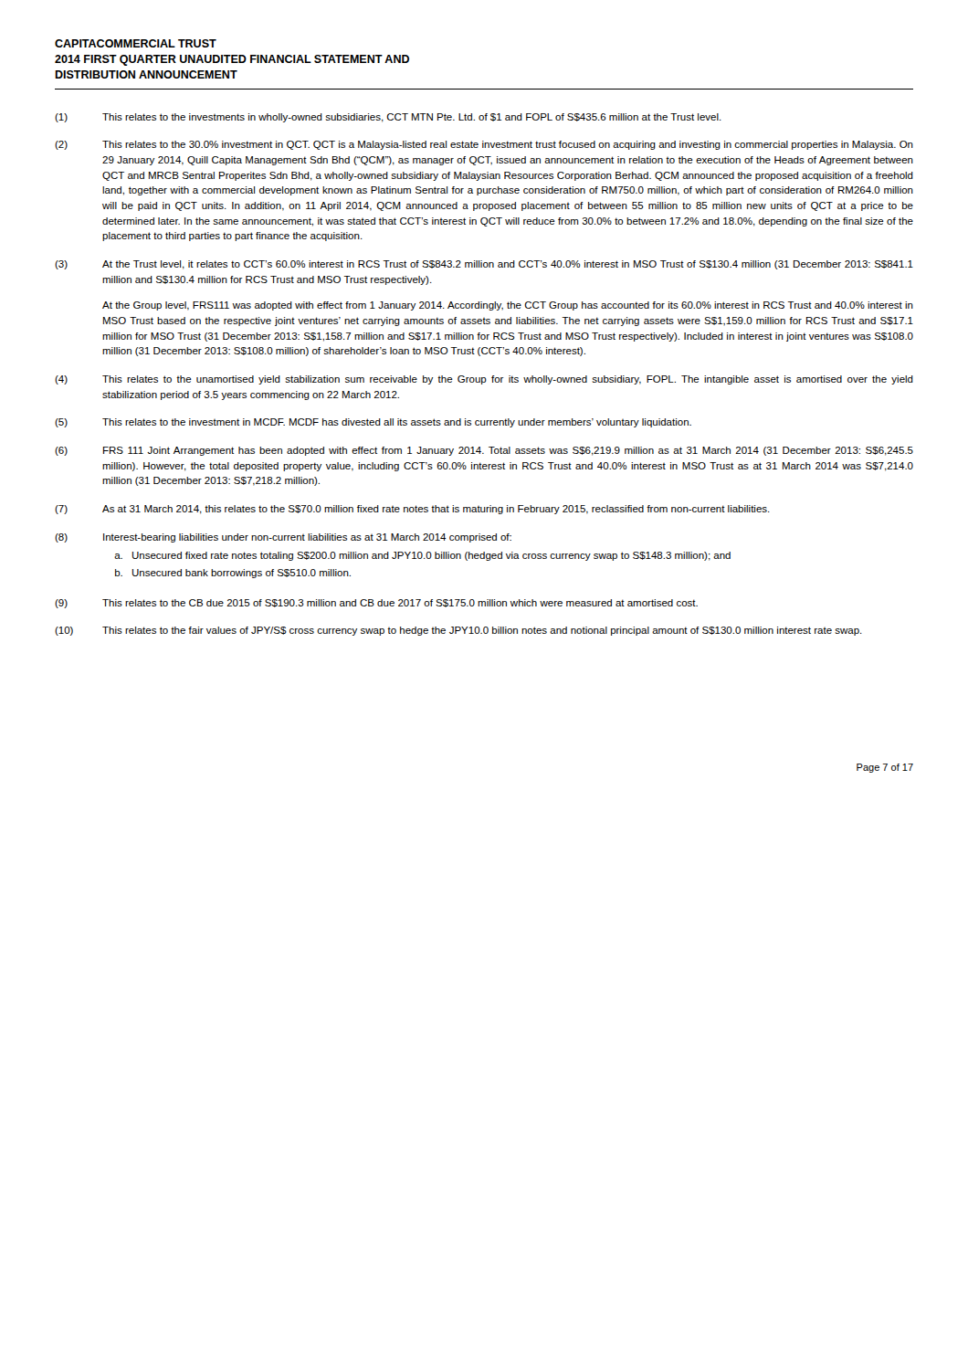CAPITACOMMERCIAL TRUST
2014 FIRST QUARTER UNAUDITED FINANCIAL STATEMENT AND
DISTRIBUTION ANNOUNCEMENT
| (1) | This relates to the investments in wholly-owned subsidiaries, CCT MTN Pte. Ltd. of $1 and FOPL of S$435.6 million at the Trust level. |
| (2) | This relates to the 30.0% investment in QCT. QCT is a Malaysia-listed real estate investment trust focused on acquiring and investing in commercial properties in Malaysia. On 29 January 2014, Quill Capita Management Sdn Bhd (“QCM”), as manager of QCT, issued an announcement in relation to the execution of the Heads of Agreement between QCT and MRCB Sentral Properites Sdn Bhd, a wholly-owned subsidiary of Malaysian Resources Corporation Berhad. QCM announced the proposed acquisition of a freehold land, together with a commercial development known as Platinum Sentral for a purchase consideration of RM750.0 million, of which part of consideration of RM264.0 million will be paid in QCT units. In addition, on 11 April 2014, QCM announced a proposed placement of between 55 million to 85 million new units of QCT at a price to be determined later. In the same announcement, it was stated that CCT’s interest in QCT will reduce from 30.0% to between 17.2% and 18.0%, depending on the final size of the placement to third parties to part finance the acquisition. |
| (3) | At the Trust level, it relates to CCT’s 60.0% interest in RCS Trust of S$843.2 million and CCT’s 40.0% interest in MSO Trust of S$130.4 million (31 December 2013: S$841.1 million and S$130.4 million for RCS Trust and MSO Trust respectively). At the Group level, FRS111 was adopted with effect from 1 January 2014. Accordingly, the CCT Group has accounted for its 60.0% interest in RCS Trust and 40.0% interest in MSO Trust based on the respective joint ventures’ net carrying amounts of assets and liabilities. The net carrying assets were S$1,159.0 million for RCS Trust and S$17.1 million for MSO Trust (31 December 2013: S$1,158.7 million and S$17.1 million for RCS Trust and MSO Trust respectively). Included in interest in joint ventures was S$108.0 million (31 December 2013: S$108.0 million) of shareholder’s loan to MSO Trust (CCT’s 40.0% interest). |
| (4) | This relates to the unamortised yield stabilization sum receivable by the Group for its wholly-owned subsidiary, FOPL. The intangible asset is amortised over the yield stabilization period of 3.5 years commencing on 22 March 2012. |
| (5) | This relates to the investment in MCDF. MCDF has divested all its assets and is currently under members’ voluntary liquidation. |
| (6) | FRS 111 Joint Arrangement has been adopted with effect from 1 January 2014. Total assets was S$6,219.9 million as at 31 March 2014 (31 December 2013: S$6,245.5 million). However, the total deposited property value, including CCT’s 60.0% interest in RCS Trust and 40.0% interest in MSO Trust as at 31 March 2014 was S$7,214.0 million (31 December 2013: S$7,218.2 million). |
| (7) | As at 31 March 2014, this relates to the S$70.0 million fixed rate notes that is maturing in February 2015, reclassified from non-current liabilities. |
| (8) | Interest-bearing liabilities under non-current liabilities as at 31 March 2014 comprised of: Unsecured fixed rate notes totaling S$200.0 million and JPY10.0 billion (hedged via cross currency swap to S$148.3 million); and Unsecured bank borrowings of S$510.0 million. |
| (9) | This relates to the CB due 2015 of S$190.3 million and CB due 2017 of S$175.0 million which were measured at amortised cost. |
| (10) | This relates to the fair values of JPY/S$ cross currency swap to hedge the JPY10.0 billion notes and notional principal amount of S$130.0 million interest rate swap. |
Page 7 of 17